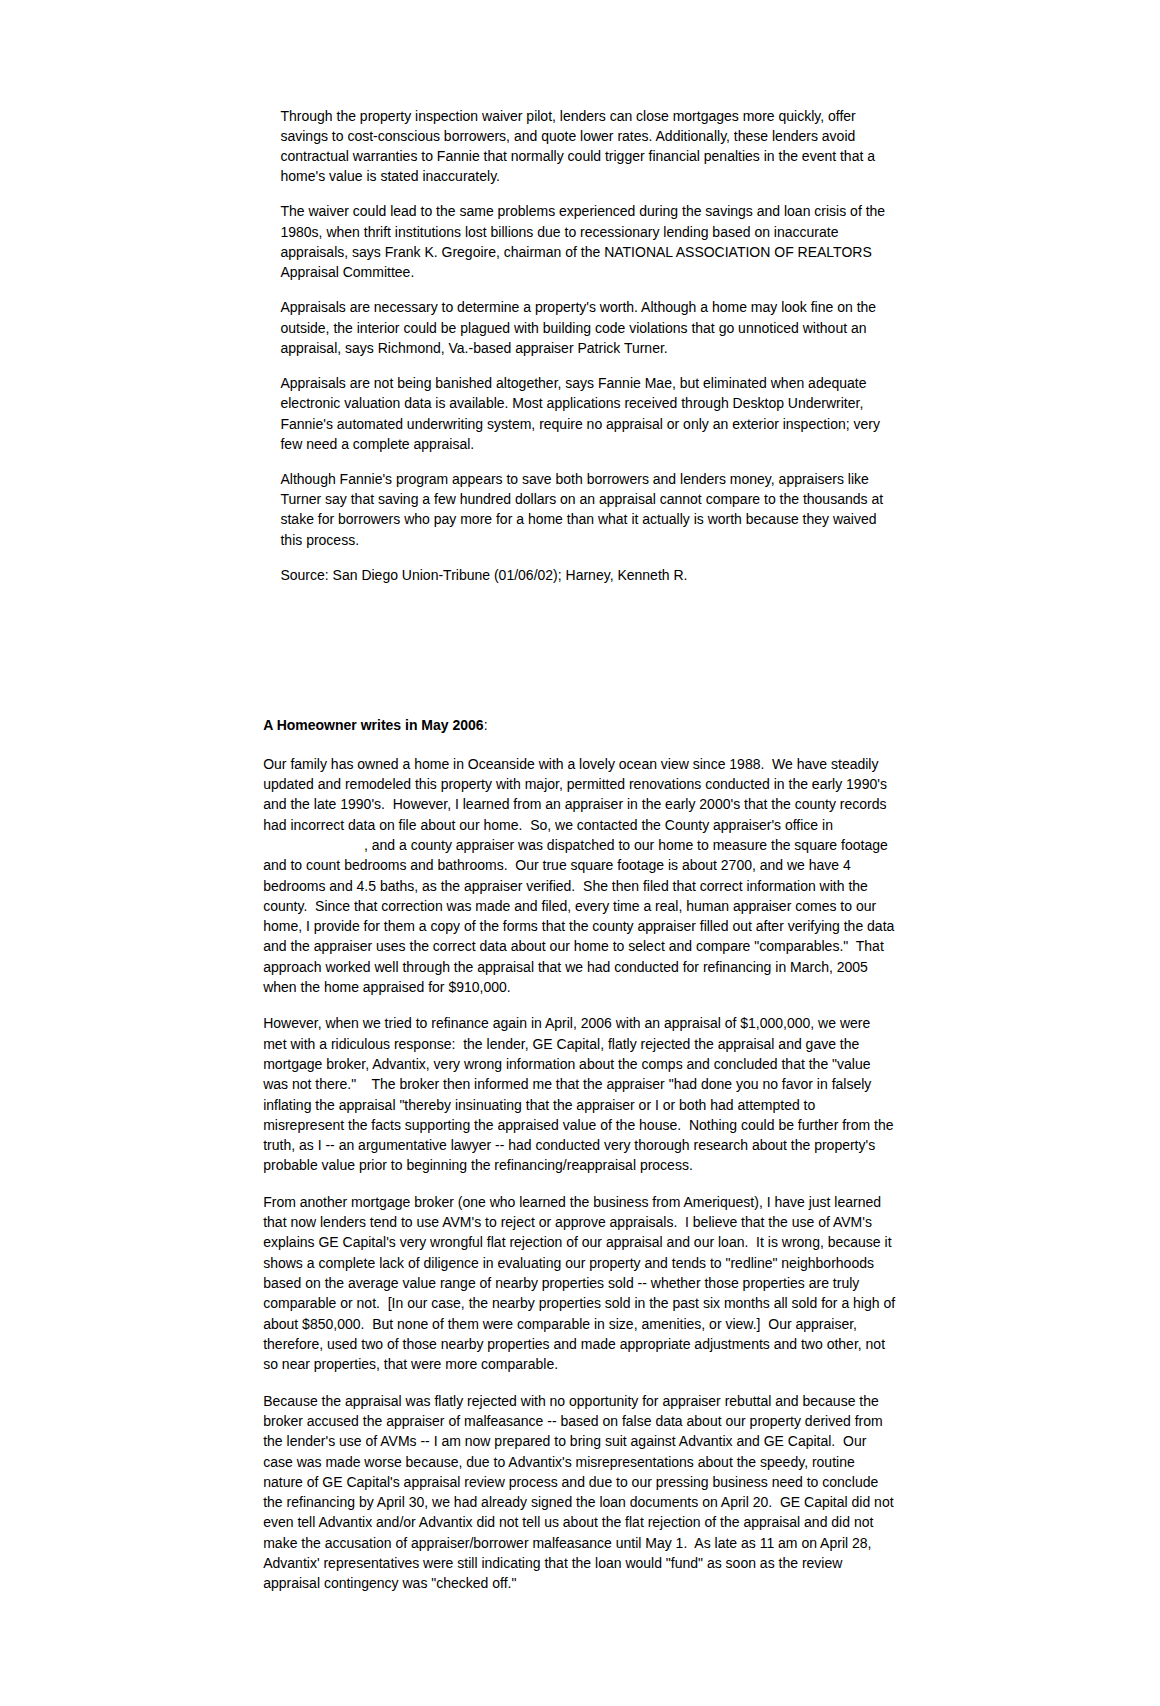Through the property inspection waiver pilot, lenders can close mortgages more quickly, offer savings to cost-conscious borrowers, and quote lower rates. Additionally, these lenders avoid contractual warranties to Fannie that normally could trigger financial penalties in the event that a home's value is stated inaccurately.
The waiver could lead to the same problems experienced during the savings and loan crisis of the 1980s, when thrift institutions lost billions due to recessionary lending based on inaccurate appraisals, says Frank K. Gregoire, chairman of the NATIONAL ASSOCIATION OF REALTORS Appraisal Committee.
Appraisals are necessary to determine a property's worth. Although a home may look fine on the outside, the interior could be plagued with building code violations that go unnoticed without an appraisal, says Richmond, Va.-based appraiser Patrick Turner.
Appraisals are not being banished altogether, says Fannie Mae, but eliminated when adequate electronic valuation data is available. Most applications received through Desktop Underwriter, Fannie's automated underwriting system, require no appraisal or only an exterior inspection; very few need a complete appraisal.
Although Fannie's program appears to save both borrowers and lenders money, appraisers like Turner say that saving a few hundred dollars on an appraisal cannot compare to the thousands at stake for borrowers who pay more for a home than what it actually is worth because they waived this process.
Source: San Diego Union-Tribune (01/06/02); Harney, Kenneth R.
A Homeowner writes in May 2006:
Our family has owned a home in Oceanside with a lovely ocean view since 1988. We have steadily updated and remodeled this property with major, permitted renovations conducted in the early 1990's and the late 1990's. However, I learned from an appraiser in the early 2000's that the county records had incorrect data on file about our home. So, we contacted the County appraiser's office in , and a county appraiser was dispatched to our home to measure the square footage and to count bedrooms and bathrooms. Our true square footage is about 2700, and we have 4 bedrooms and 4.5 baths, as the appraiser verified. She then filed that correct information with the county. Since that correction was made and filed, every time a real, human appraiser comes to our home, I provide for them a copy of the forms that the county appraiser filled out after verifying the data and the appraiser uses the correct data about our home to select and compare "comparables." That approach worked well through the appraisal that we had conducted for refinancing in March, 2005 when the home appraised for $910,000.
However, when we tried to refinance again in April, 2006 with an appraisal of $1,000,000, we were met with a ridiculous response: the lender, GE Capital, flatly rejected the appraisal and gave the mortgage broker, Advantix, very wrong information about the comps and concluded that the "value was not there." The broker then informed me that the appraiser "had done you no favor in falsely inflating the appraisal "thereby insinuating that the appraiser or I or both had attempted to misrepresent the facts supporting the appraised value of the house. Nothing could be further from the truth, as I -- an argumentative lawyer -- had conducted very thorough research about the property's probable value prior to beginning the refinancing/reappraisal process.
From another mortgage broker (one who learned the business from Ameriquest), I have just learned that now lenders tend to use AVM's to reject or approve appraisals. I believe that the use of AVM's explains GE Capital's very wrongful flat rejection of our appraisal and our loan. It is wrong, because it shows a complete lack of diligence in evaluating our property and tends to "redline" neighborhoods based on the average value range of nearby properties sold -- whether those properties are truly comparable or not. [In our case, the nearby properties sold in the past six months all sold for a high of about $850,000. But none of them were comparable in size, amenities, or view.] Our appraiser, therefore, used two of those nearby properties and made appropriate adjustments and two other, not so near properties, that were more comparable.
Because the appraisal was flatly rejected with no opportunity for appraiser rebuttal and because the broker accused the appraiser of malfeasance -- based on false data about our property derived from the lender's use of AVMs -- I am now prepared to bring suit against Advantix and GE Capital. Our case was made worse because, due to Advantix's misrepresentations about the speedy, routine nature of GE Capital's appraisal review process and due to our pressing business need to conclude the refinancing by April 30, we had already signed the loan documents on April 20. GE Capital did not even tell Advantix and/or Advantix did not tell us about the flat rejection of the appraisal and did not make the accusation of appraiser/borrower malfeasance until May 1. As late as 11 am on April 28, Advantix' representatives were still indicating that the loan would "fund" as soon as the review appraisal contingency was "checked off."